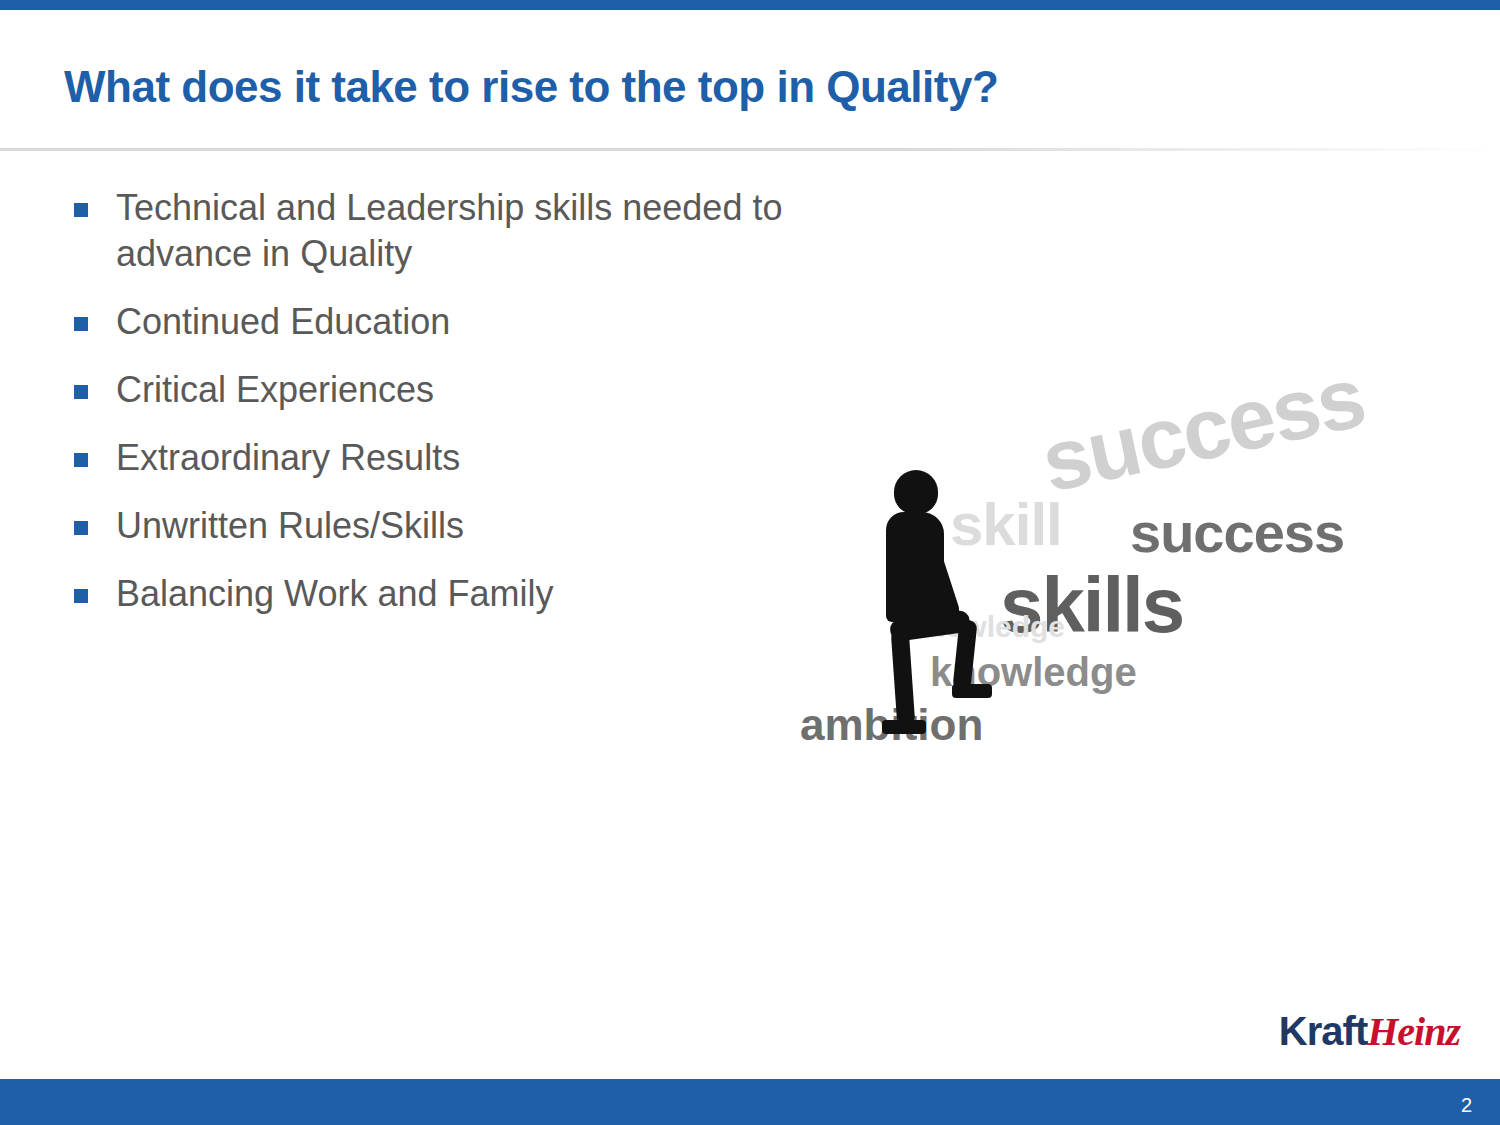What does it take to rise to the top in Quality?
Technical and Leadership skills needed to advance in Quality
Continued Education
Critical Experiences
Extraordinary Results
Unwritten Rules/Skills
Balancing Work and Family
success skill success skills knowledge knowledge ambition
KraftHeinz
2